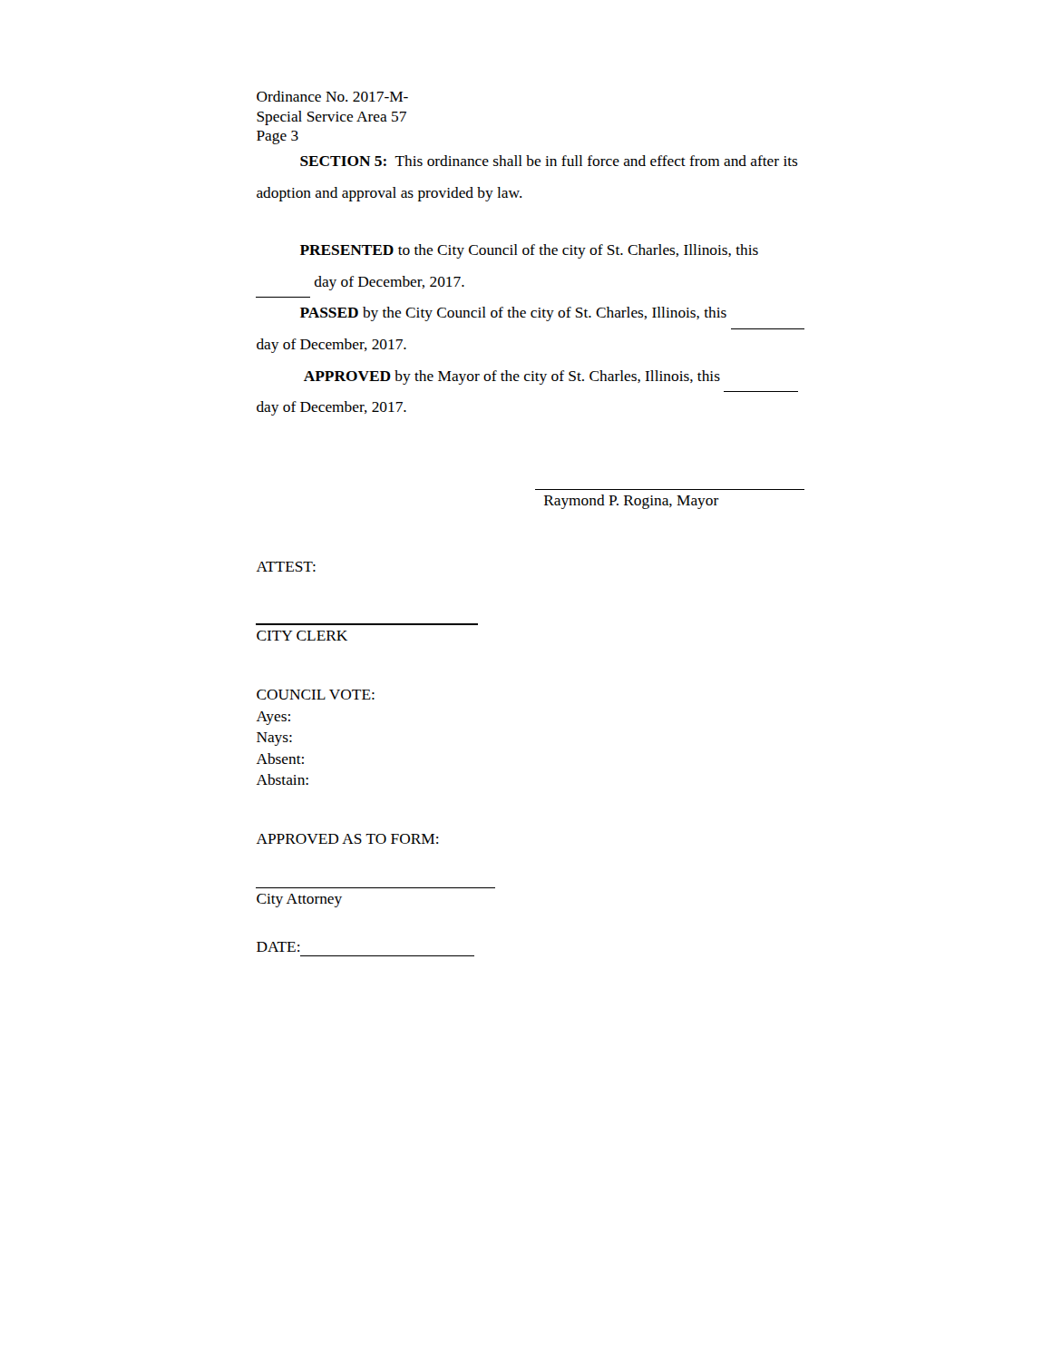Ordinance No. 2017-M-
Special Service Area 57
Page 3
SECTION 5: This ordinance shall be in full force and effect from and after its adoption and approval as provided by law.
PRESENTED to the City Council of the city of St. Charles, Illinois, this day of December, 2017.
PASSED by the City Council of the city of St. Charles, Illinois, this day of December, 2017.
APPROVED by the Mayor of the city of St. Charles, Illinois, this day of December, 2017.
Raymond P. Rogina, Mayor
ATTEST:
CITY CLERK
COUNCIL VOTE:
Ayes:
Nays:
Absent:
Abstain:
APPROVED AS TO FORM:
City Attorney
DATE: